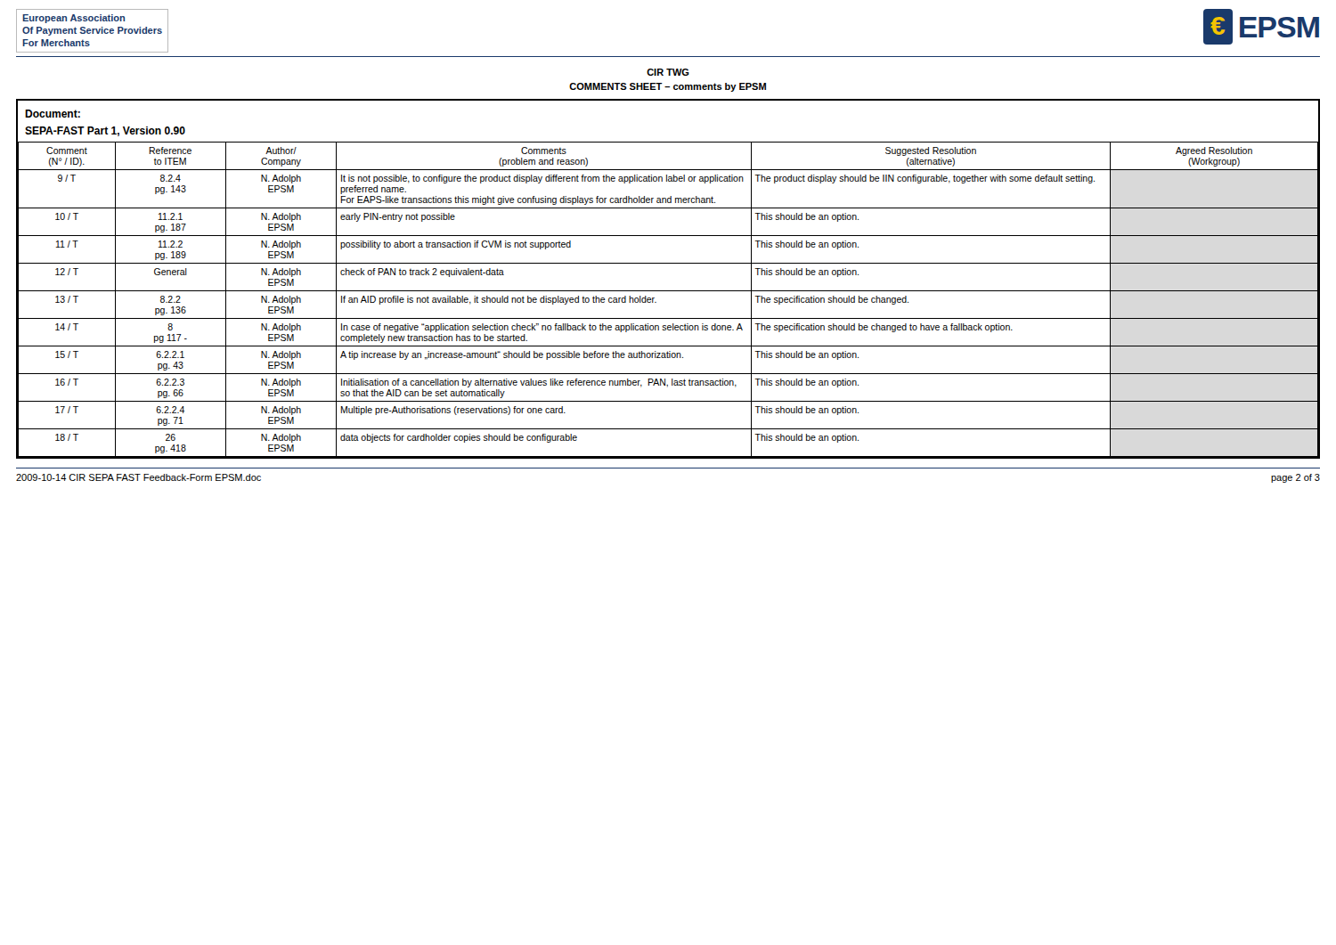European Association
Of Payment Service Providers
For Merchants
€EPSM
CIR TWG
COMMENTS SHEET – comments by EPSM
Document:
SEPA-FAST Part 1, Version 0.90
| Comment (N° / ID). | Reference to ITEM | Author/ Company | Comments (problem and reason) | Suggested Resolution (alternative) | Agreed Resolution (Workgroup) |
| --- | --- | --- | --- | --- | --- |
| 9 / T | 8.2.4 pg. 143 | N. Adolph EPSM | It is not possible, to configure the product display different from the application label or application preferred name. For EAPS-like transactions this might give confusing displays for cardholder and merchant. | The product display should be IIN configurable, together with some default setting. | |
| 10 / T | 11.2.1 pg. 187 | N. Adolph EPSM | early PIN-entry not possible | This should be an option. | |
| 11 / T | 11.2.2 pg. 189 | N. Adolph EPSM | possibility to abort a transaction if CVM is not supported | This should be an option. | |
| 12 / T | General | N. Adolph EPSM | check of PAN to track 2 equivalent-data | This should be an option. | |
| 13 / T | 8.2.2 pg. 136 | N. Adolph EPSM | If an AID profile is not available, it should not be displayed to the card holder. | The specification should be changed. | |
| 14 / T | 8 pg 117 - | N. Adolph EPSM | In case of negative “application selection check” no fallback to the application selection is done. A completely new transaction has to be started. | The specification should be changed to have a fallback option. | |
| 15 / T | 6.2.2.1 pg. 43 | N. Adolph EPSM | A tip increase by an „increase-amount“ should be possible before the authorization. | This should be an option. | |
| 16 / T | 6.2.2.3 pg. 66 | N. Adolph EPSM | Initialisation of a cancellation by alternative values like reference number, PAN, last transaction, so that the AID can be set automatically | This should be an option. | |
| 17 / T | 6.2.2.4 pg. 71 | N. Adolph EPSM | Multiple pre-Authorisations (reservations) for one card. | This should be an option. | |
| 18 / T | 26 pg. 418 | N. Adolph EPSM | data objects for cardholder copies should be configurable | This should be an option. | |
2009-10-14 CIR SEPA FAST Feedback-Form EPSM.doc
page 2 of 3